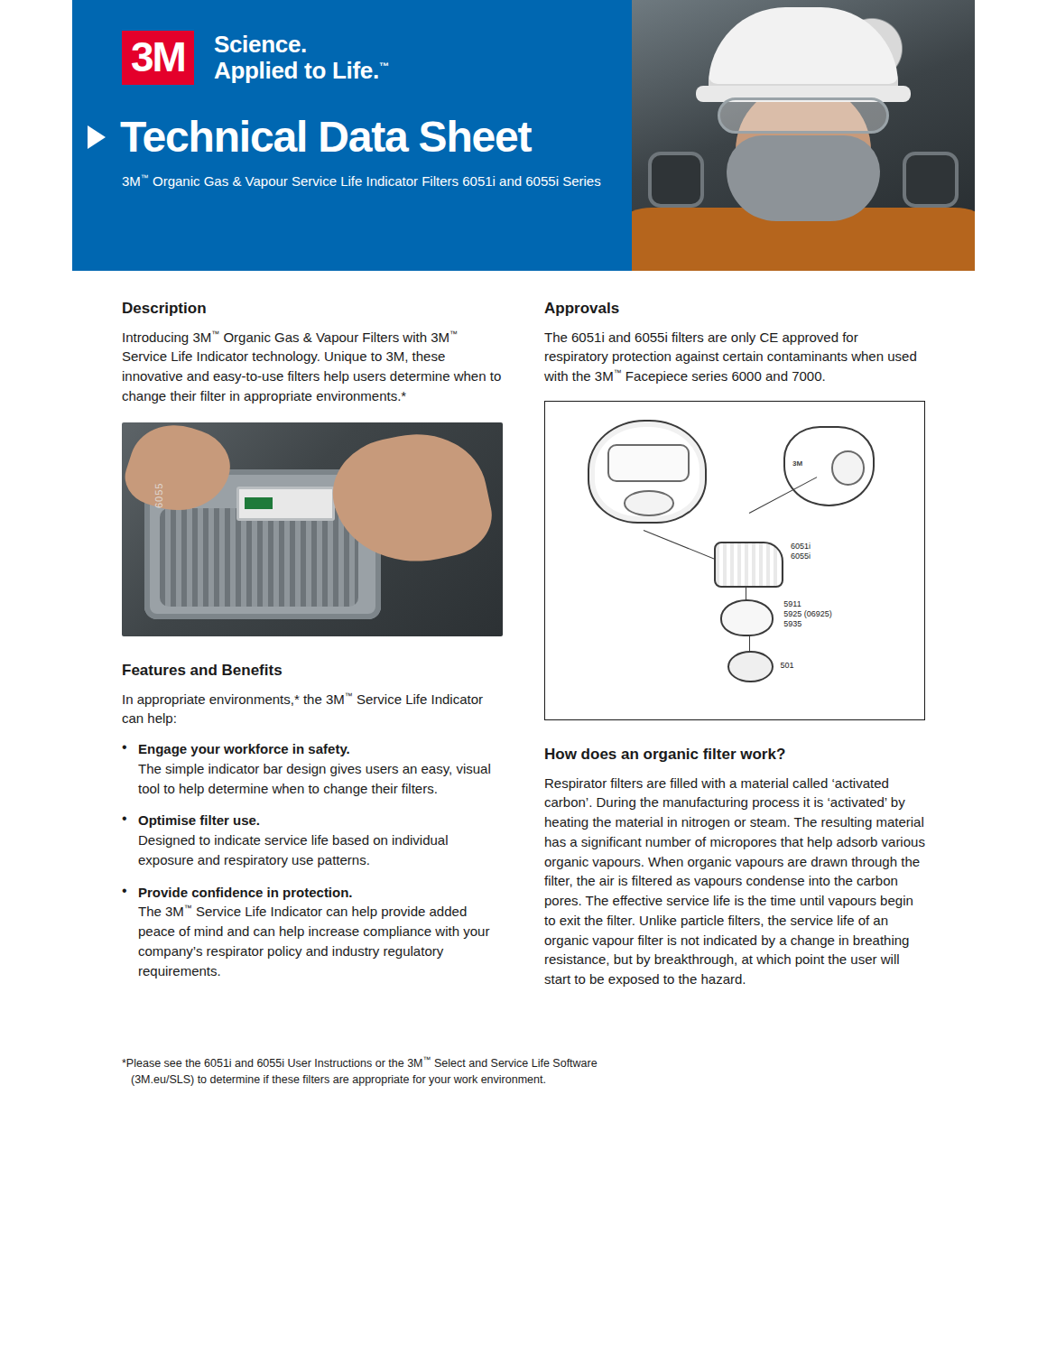3M
Science.
Applied to Life.™
Technical Data Sheet
3M™ Organic Gas & Vapour Service Life Indicator Filters 6051i and 6055i Series
Description
Introducing 3M™ Organic Gas & Vapour Filters with 3M™ Service Life Indicator technology. Unique to 3M, these innovative and easy-to-use filters help users determine when to change their filter in appropriate environments.*
6055
Features and Benefits
In appropriate environments,* the 3M™ Service Life Indicator can help:
Engage your workforce in safety. The simple indicator bar design gives users an easy, visual tool to help determine when to change their filters.
Optimise filter use. Designed to indicate service life based on individual exposure and respiratory use patterns.
Provide confidence in protection. The 3M™ Service Life Indicator can help provide added peace of mind and can help increase compliance with your company’s respirator policy and industry regulatory requirements.
Approvals
The 6051i and 6055i filters are only CE approved for respiratory protection against certain contaminants when used with the 3M™ Facepiece series 6000 and 7000.
6051i
6055i
5911
5925 (06925)
5935
501
How does an organic filter work?
Respirator filters are filled with a material called ‘activated carbon’. During the manufacturing process it is ‘activated’ by heating the material in nitrogen or steam. The resulting material has a significant number of micropores that help adsorb various organic vapours. When organic vapours are drawn through the filter, the air is filtered as vapours condense into the carbon pores. The effective service life is the time until vapours begin to exit the filter. Unlike particle filters, the service life of an organic vapour filter is not indicated by a change in breathing resistance, but by breakthrough, at which point the user will start to be exposed to the hazard.
*Please see the 6051i and 6055i User Instructions or the 3M™ Select and Service Life Software
(3M.eu/SLS) to determine if these filters are appropriate for your work environment.